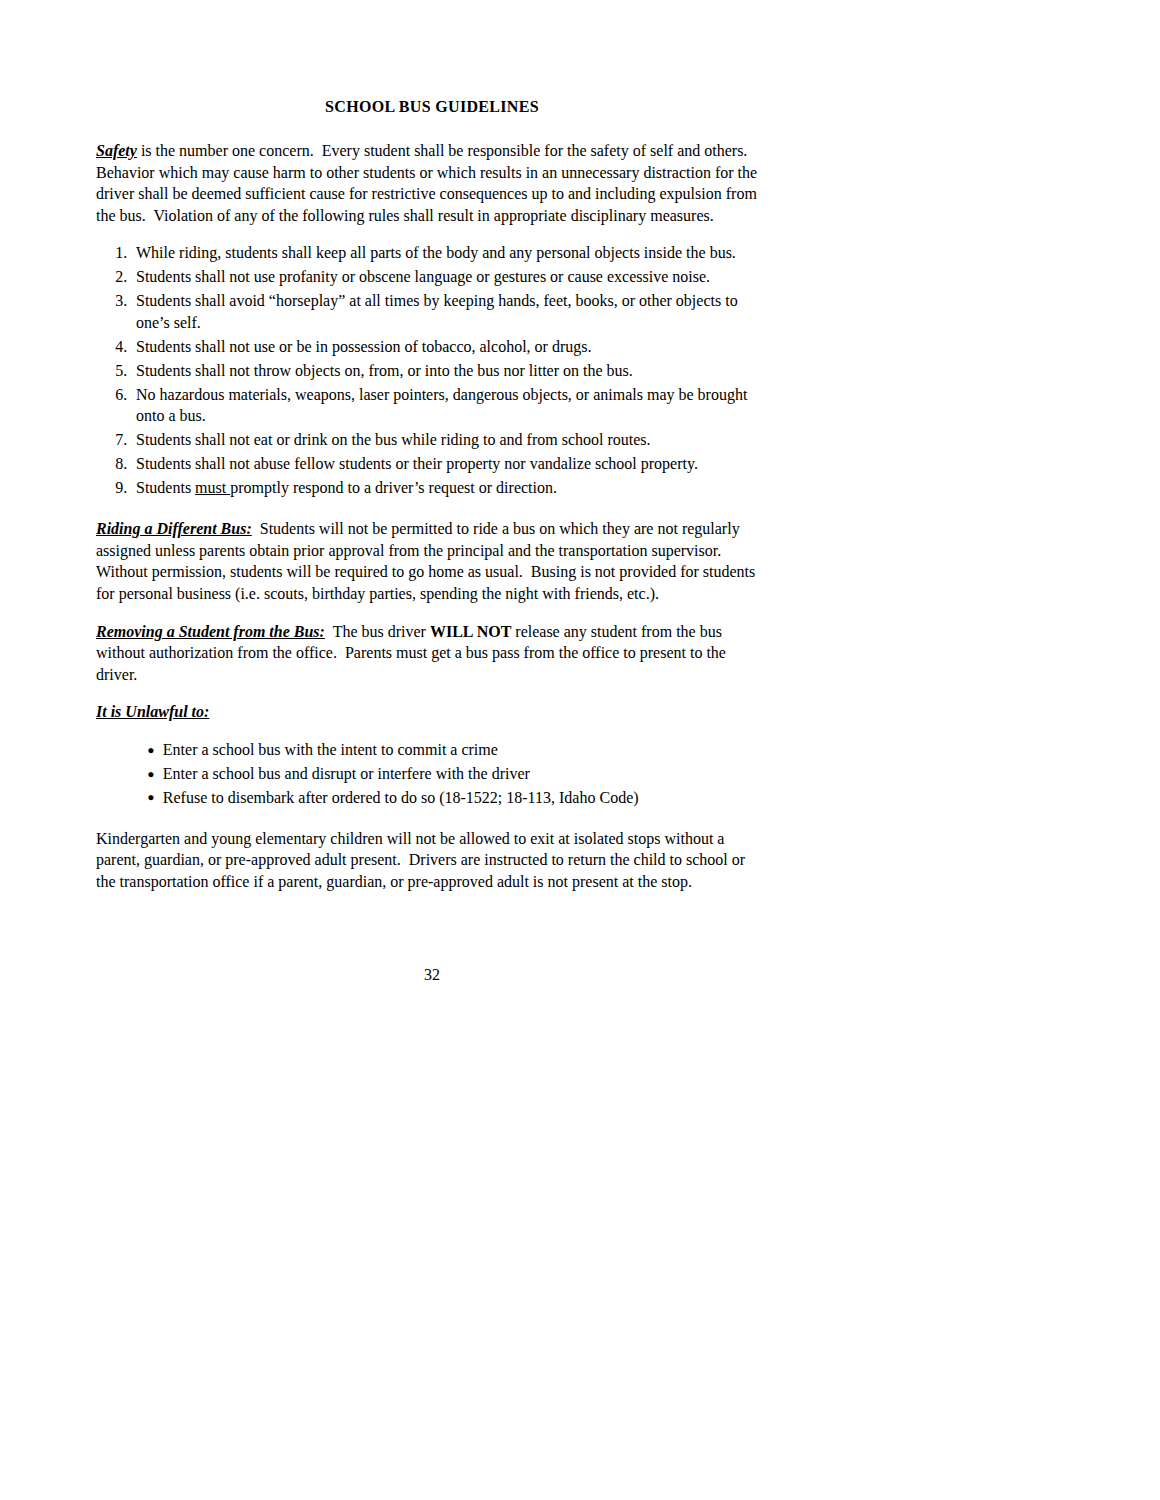SCHOOL BUS GUIDELINES
Safety is the number one concern. Every student shall be responsible for the safety of self and others. Behavior which may cause harm to other students or which results in an unnecessary distraction for the driver shall be deemed sufficient cause for restrictive consequences up to and including expulsion from the bus. Violation of any of the following rules shall result in appropriate disciplinary measures.
While riding, students shall keep all parts of the body and any personal objects inside the bus.
Students shall not use profanity or obscene language or gestures or cause excessive noise.
Students shall avoid “horseplay” at all times by keeping hands, feet, books, or other objects to one’s self.
Students shall not use or be in possession of tobacco, alcohol, or drugs.
Students shall not throw objects on, from, or into the bus nor litter on the bus.
No hazardous materials, weapons, laser pointers, dangerous objects, or animals may be brought onto a bus.
Students shall not eat or drink on the bus while riding to and from school routes.
Students shall not abuse fellow students or their property nor vandalize school property.
Students must promptly respond to a driver’s request or direction.
Riding a Different Bus: Students will not be permitted to ride a bus on which they are not regularly assigned unless parents obtain prior approval from the principal and the transportation supervisor. Without permission, students will be required to go home as usual. Busing is not provided for students for personal business (i.e. scouts, birthday parties, spending the night with friends, etc.).
Removing a Student from the Bus: The bus driver WILL NOT release any student from the bus without authorization from the office. Parents must get a bus pass from the office to present to the driver.
It is Unlawful to:
Enter a school bus with the intent to commit a crime
Enter a school bus and disrupt or interfere with the driver
Refuse to disembark after ordered to do so (18-1522; 18-113, Idaho Code)
Kindergarten and young elementary children will not be allowed to exit at isolated stops without a parent, guardian, or pre-approved adult present. Drivers are instructed to return the child to school or the transportation office if a parent, guardian, or pre-approved adult is not present at the stop.
32